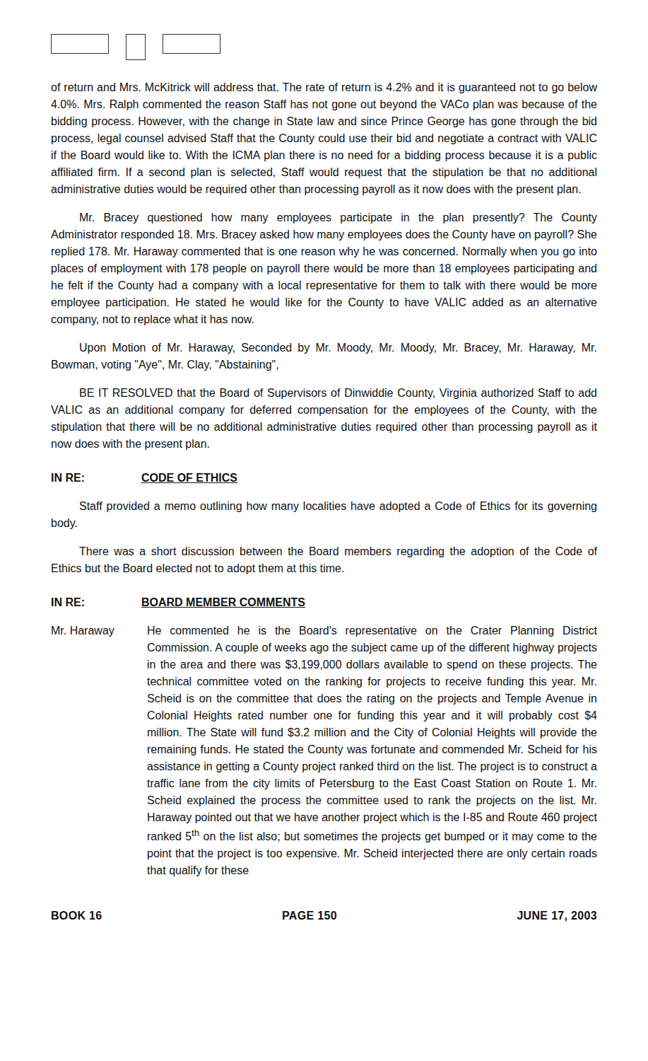of return and Mrs. McKitrick will address that. The rate of return is 4.2% and it is guaranteed not to go below 4.0%. Mrs. Ralph commented the reason Staff has not gone out beyond the VACo plan was because of the bidding process. However, with the change in State law and since Prince George has gone through the bid process, legal counsel advised Staff that the County could use their bid and negotiate a contract with VALIC if the Board would like to. With the ICMA plan there is no need for a bidding process because it is a public affiliated firm. If a second plan is selected, Staff would request that the stipulation be that no additional administrative duties would be required other than processing payroll as it now does with the present plan.
Mr. Bracey questioned how many employees participate in the plan presently? The County Administrator responded 18. Mrs. Bracey asked how many employees does the County have on payroll? She replied 178. Mr. Haraway commented that is one reason why he was concerned. Normally when you go into places of employment with 178 people on payroll there would be more than 18 employees participating and he felt if the County had a company with a local representative for them to talk with there would be more employee participation. He stated he would like for the County to have VALIC added as an alternative company, not to replace what it has now.
Upon Motion of Mr. Haraway, Seconded by Mr. Moody, Mr. Moody, Mr. Bracey, Mr. Haraway, Mr. Bowman, voting "Aye", Mr. Clay, "Abstaining",
BE IT RESOLVED that the Board of Supervisors of Dinwiddie County, Virginia authorized Staff to add VALIC as an additional company for deferred compensation for the employees of the County, with the stipulation that there will be no additional administrative duties required other than processing payroll as it now does with the present plan.
IN RE: CODE OF ETHICS
Staff provided a memo outlining how many localities have adopted a Code of Ethics for its governing body.
There was a short discussion between the Board members regarding the adoption of the Code of Ethics but the Board elected not to adopt them at this time.
IN RE: BOARD MEMBER COMMENTS
Mr. Haraway
He commented he is the Board's representative on the Crater Planning District Commission. A couple of weeks ago the subject came up of the different highway projects in the area and there was $3,199,000 dollars available to spend on these projects. The technical committee voted on the ranking for projects to receive funding this year. Mr. Scheid is on the committee that does the rating on the projects and Temple Avenue in Colonial Heights rated number one for funding this year and it will probably cost $4 million. The State will fund $3.2 million and the City of Colonial Heights will provide the remaining funds. He stated the County was fortunate and commended Mr. Scheid for his assistance in getting a County project ranked third on the list. The project is to construct a traffic lane from the city limits of Petersburg to the East Coast Station on Route 1. Mr. Scheid explained the process the committee used to rank the projects on the list. Mr. Haraway pointed out that we have another project which is the I-85 and Route 460 project ranked 5th on the list also; but sometimes the projects get bumped or it may come to the point that the project is too expensive. Mr. Scheid interjected there are only certain roads that qualify for these
BOOK 16 PAGE 150 JUNE 17, 2003